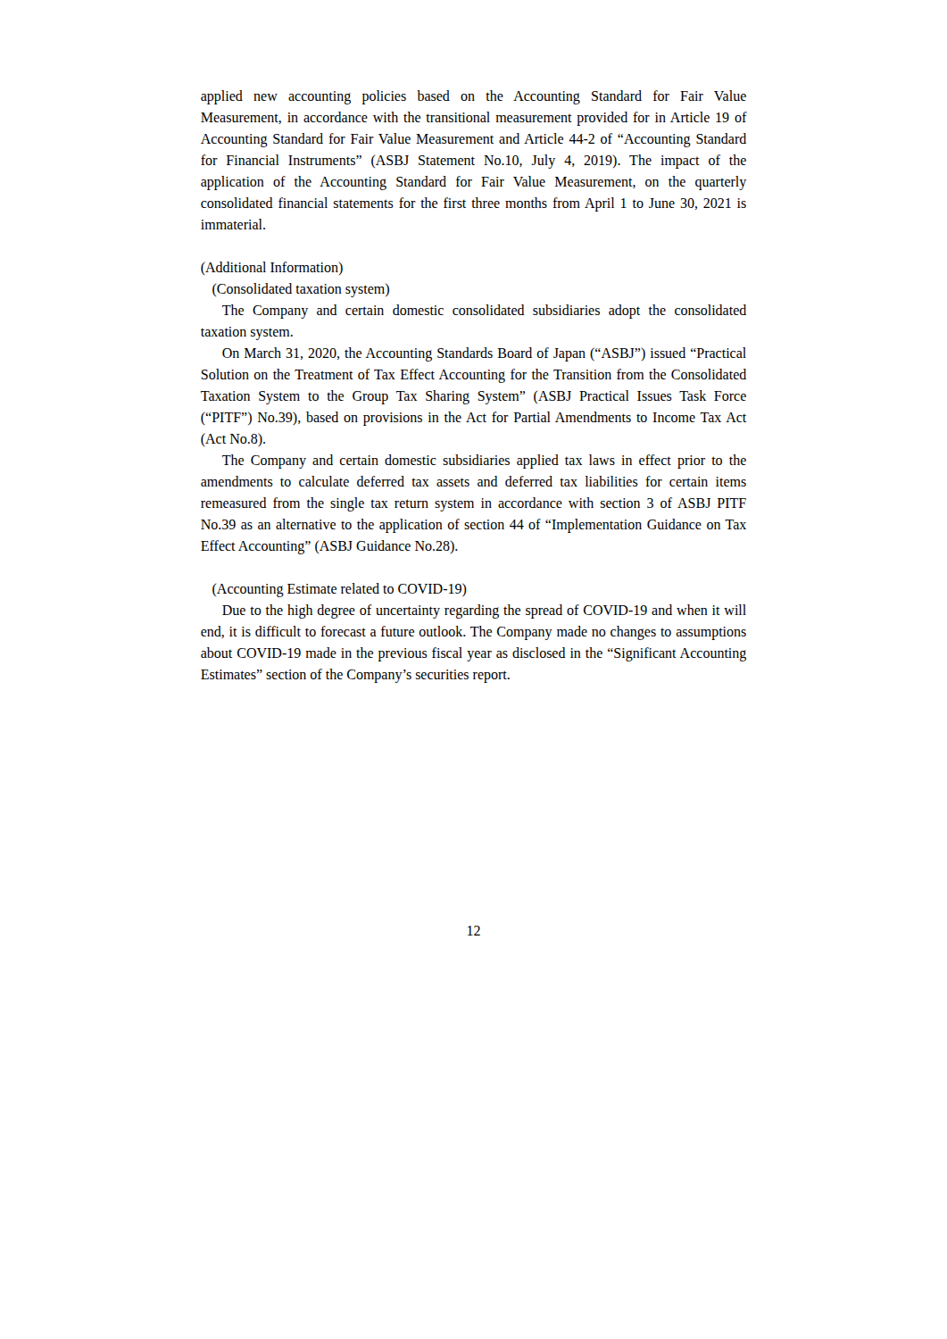applied new accounting policies based on the Accounting Standard for Fair Value Measurement, in accordance with the transitional measurement provided for in Article 19 of Accounting Standard for Fair Value Measurement and Article 44-2 of “Accounting Standard for Financial Instruments” (ASBJ Statement No.10, July 4, 2019). The impact of the application of the Accounting Standard for Fair Value Measurement, on the quarterly consolidated financial statements for the first three months from April 1 to June 30, 2021 is immaterial.
(Additional Information)
(Consolidated taxation system)
The Company and certain domestic consolidated subsidiaries adopt the consolidated taxation system.
On March 31, 2020, the Accounting Standards Board of Japan (“ASBJ”) issued “Practical Solution on the Treatment of Tax Effect Accounting for the Transition from the Consolidated Taxation System to the Group Tax Sharing System” (ASBJ Practical Issues Task Force (“PITF”) No.39), based on provisions in the Act for Partial Amendments to Income Tax Act (Act No.8).
The Company and certain domestic subsidiaries applied tax laws in effect prior to the amendments to calculate deferred tax assets and deferred tax liabilities for certain items remeasured from the single tax return system in accordance with section 3 of ASBJ PITF No.39 as an alternative to the application of section 44 of “Implementation Guidance on Tax Effect Accounting” (ASBJ Guidance No.28).
(Accounting Estimate related to COVID-19)
Due to the high degree of uncertainty regarding the spread of COVID-19 and when it will end, it is difficult to forecast a future outlook. The Company made no changes to assumptions about COVID-19 made in the previous fiscal year as disclosed in the “Significant Accounting Estimates” section of the Company’s securities report.
12